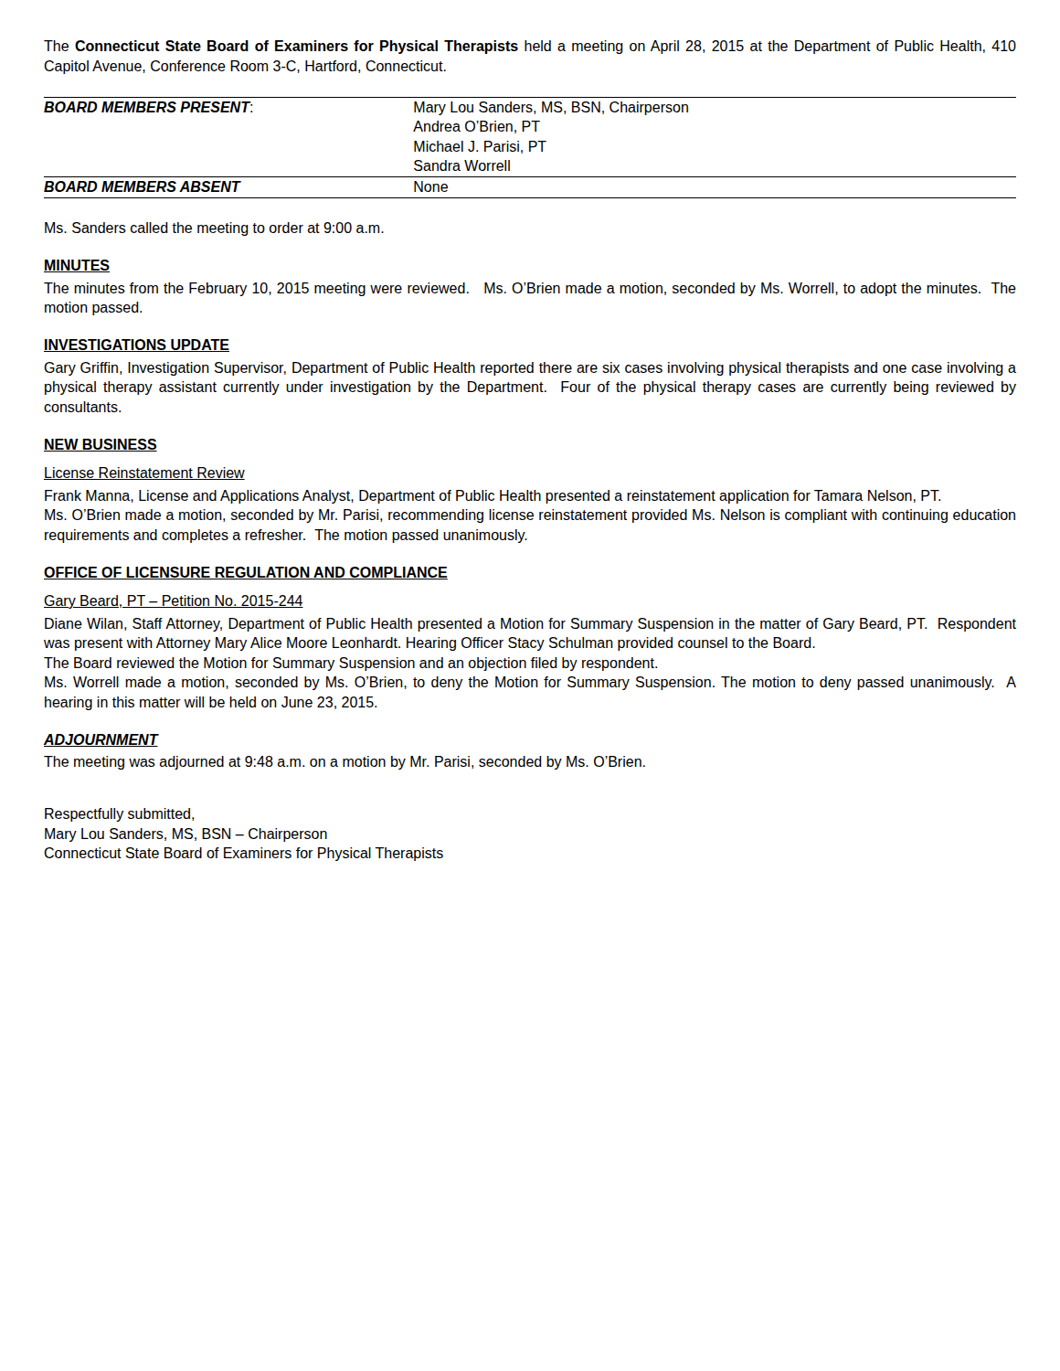The Connecticut State Board of Examiners for Physical Therapists held a meeting on April 28, 2015 at the Department of Public Health, 410 Capitol Avenue, Conference Room 3-C, Hartford, Connecticut.
| BOARD MEMBERS PRESENT : | Mary Lou Sanders, MS, BSN, Chairperson Andrea O’Brien, PT Michael J. Parisi, PT Sandra Worrell |
| BOARD MEMBERS ABSENT | None |
Ms. Sanders called the meeting to order at 9:00 a.m.
MINUTES
The minutes from the February 10, 2015 meeting were reviewed. Ms. O’Brien made a motion, seconded by Ms. Worrell, to adopt the minutes. The motion passed.
INVESTIGATIONS UPDATE
Gary Griffin, Investigation Supervisor, Department of Public Health reported there are six cases involving physical therapists and one case involving a physical therapy assistant currently under investigation by the Department. Four of the physical therapy cases are currently being reviewed by consultants.
NEW BUSINESS
License Reinstatement Review
Frank Manna, License and Applications Analyst, Department of Public Health presented a reinstatement application for Tamara Nelson, PT.
Ms. O’Brien made a motion, seconded by Mr. Parisi, recommending license reinstatement provided Ms. Nelson is compliant with continuing education requirements and completes a refresher. The motion passed unanimously.
OFFICE OF LICENSURE REGULATION AND COMPLIANCE
Gary Beard, PT – Petition No. 2015-244
Diane Wilan, Staff Attorney, Department of Public Health presented a Motion for Summary Suspension in the matter of Gary Beard, PT. Respondent was present with Attorney Mary Alice Moore Leonhardt. Hearing Officer Stacy Schulman provided counsel to the Board.
The Board reviewed the Motion for Summary Suspension and an objection filed by respondent.
Ms. Worrell made a motion, seconded by Ms. O’Brien, to deny the Motion for Summary Suspension. The motion to deny passed unanimously. A hearing in this matter will be held on June 23, 2015.
ADJOURNMENT
The meeting was adjourned at 9:48 a.m. on a motion by Mr. Parisi, seconded by Ms. O’Brien.
Respectfully submitted,
Mary Lou Sanders, MS, BSN – Chairperson
Connecticut State Board of Examiners for Physical Therapists